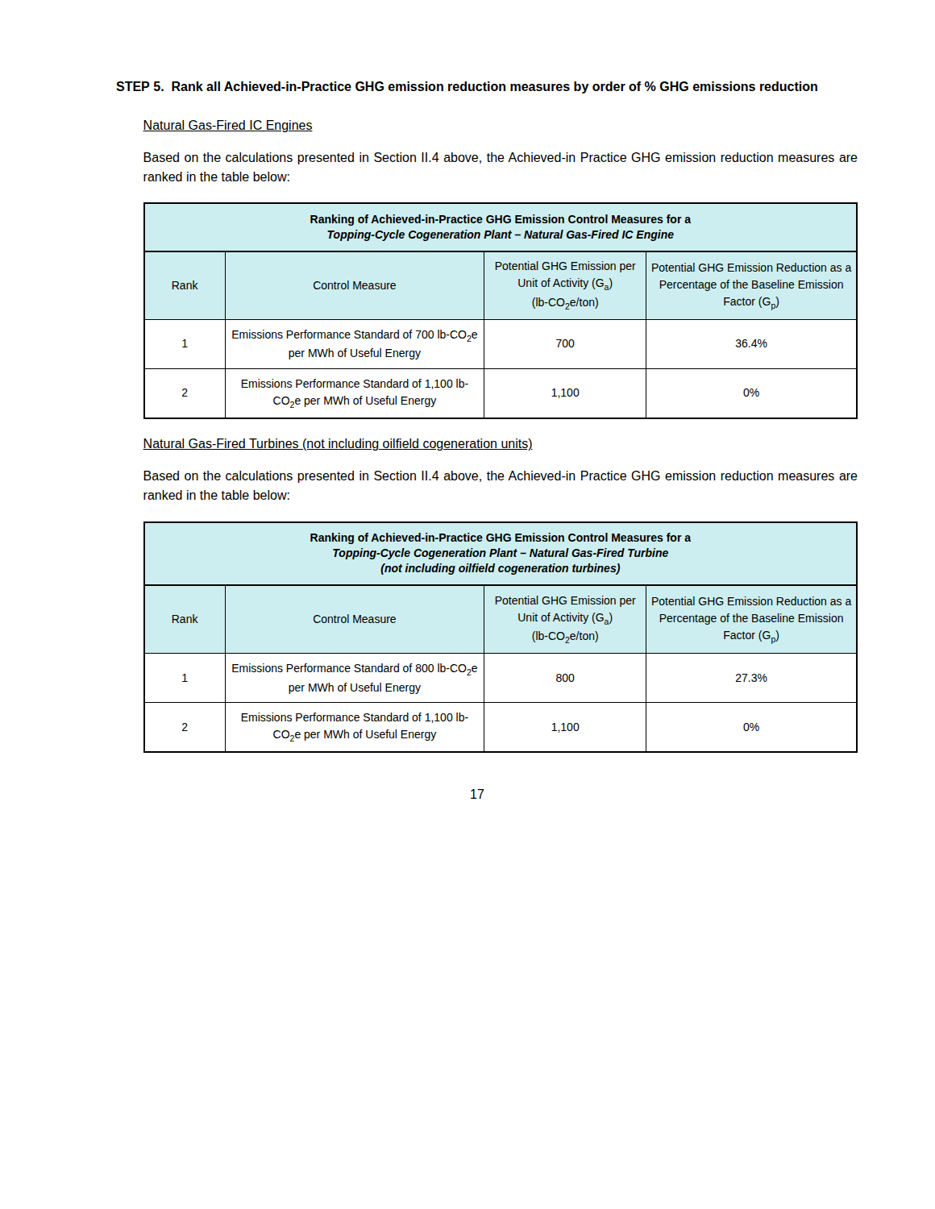STEP 5. Rank all Achieved-in-Practice GHG emission reduction measures by order of % GHG emissions reduction
Natural Gas-Fired IC Engines
Based on the calculations presented in Section II.4 above, the Achieved-in Practice GHG emission reduction measures are ranked in the table below:
Ranking of Achieved-in-Practice GHG Emission Control Measures for a Topping-Cycle Cogeneration Plant – Natural Gas-Fired IC Engine
| Rank | Control Measure | Potential GHG Emission per Unit of Activity (G a ) (lb-CO 2 e/ton) | Potential GHG Emission Reduction as a Percentage of the Baseline Emission Factor (G p ) |
| --- | --- | --- | --- |
| 1 | Emissions Performance Standard of 700 lb-CO 2 e per MWh of Useful Energy | 700 | 36.4% |
| 2 | Emissions Performance Standard of 1,100 lb-CO 2 e per MWh of Useful Energy | 1,100 | 0% |
Natural Gas-Fired Turbines (not including oilfield cogeneration units)
Based on the calculations presented in Section II.4 above, the Achieved-in Practice GHG emission reduction measures are ranked in the table below:
Ranking of Achieved-in-Practice GHG Emission Control Measures for a Topping-Cycle Cogeneration Plant – Natural Gas-Fired Turbine (not including oilfield cogeneration turbines)
| Rank | Control Measure | Potential GHG Emission per Unit of Activity (G a ) (lb-CO 2 e/ton) | Potential GHG Emission Reduction as a Percentage of the Baseline Emission Factor (G p ) |
| --- | --- | --- | --- |
| 1 | Emissions Performance Standard of 800 lb-CO 2 e per MWh of Useful Energy | 800 | 27.3% |
| 2 | Emissions Performance Standard of 1,100 lb-CO 2 e per MWh of Useful Energy | 1,100 | 0% |
17